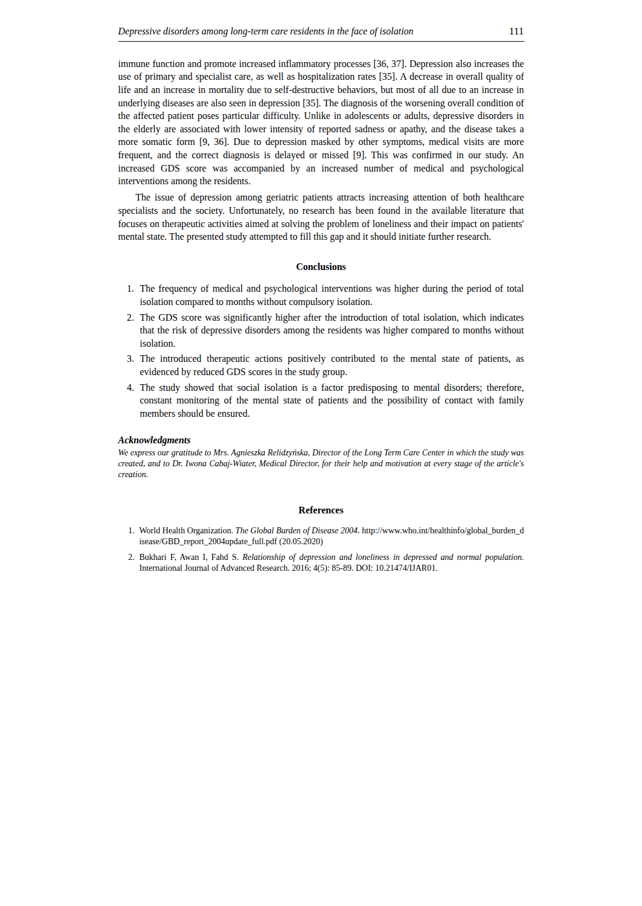Depressive disorders among long-term care residents in the face of isolation 111
immune function and promote increased inflammatory processes [36, 37]. Depression also increases the use of primary and specialist care, as well as hospitalization rates [35]. A decrease in overall quality of life and an increase in mortality due to self-destructive behaviors, but most of all due to an increase in underlying diseases are also seen in depression [35]. The diagnosis of the worsening overall condition of the affected patient poses particular difficulty. Unlike in adolescents or adults, depressive disorders in the elderly are associated with lower intensity of reported sadness or apathy, and the disease takes a more somatic form [9, 36]. Due to depression masked by other symptoms, medical visits are more frequent, and the correct diagnosis is delayed or missed [9]. This was confirmed in our study. An increased GDS score was accompanied by an increased number of medical and psychological interventions among the residents.
The issue of depression among geriatric patients attracts increasing attention of both healthcare specialists and the society. Unfortunately, no research has been found in the available literature that focuses on therapeutic activities aimed at solving the problem of loneliness and their impact on patients' mental state. The presented study attempted to fill this gap and it should initiate further research.
Conclusions
The frequency of medical and psychological interventions was higher during the period of total isolation compared to months without compulsory isolation.
The GDS score was significantly higher after the introduction of total isolation, which indicates that the risk of depressive disorders among the residents was higher compared to months without isolation.
The introduced therapeutic actions positively contributed to the mental state of patients, as evidenced by reduced GDS scores in the study group.
The study showed that social isolation is a factor predisposing to mental disorders; therefore, constant monitoring of the mental state of patients and the possibility of contact with family members should be ensured.
Acknowledgments
We express our gratitude to Mrs. Agnieszka Relidzyńska, Director of the Long Term Care Center in which the study was created, and to Dr. Iwona Cabaj-Wiater, Medical Director, for their help and motivation at every stage of the article's creation.
References
World Health Organization. The Global Burden of Disease 2004. http://www.who.int/healthinfo/global_burden_disease/GBD_report_2004update_full.pdf (20.05.2020)
Bukhari F, Awan I, Fahd S. Relationship of depression and loneliness in depressed and normal population. International Journal of Advanced Research. 2016; 4(5): 85-89. DOI: 10.21474/IJAR01.